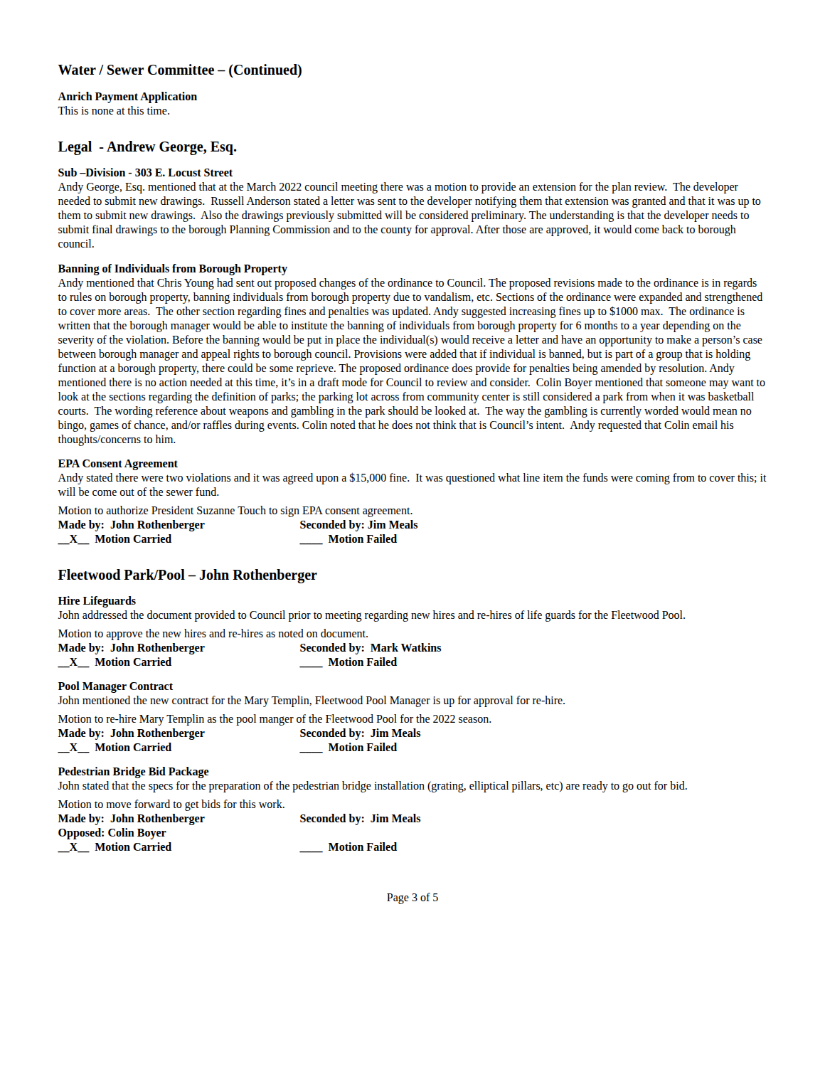Water / Sewer Committee – (Continued)
Anrich Payment Application
This is none at this time.
Legal - Andrew George, Esq.
Sub –Division - 303 E. Locust Street
Andy George, Esq. mentioned that at the March 2022 council meeting there was a motion to provide an extension for the plan review. The developer needed to submit new drawings. Russell Anderson stated a letter was sent to the developer notifying them that extension was granted and that it was up to them to submit new drawings. Also the drawings previously submitted will be considered preliminary. The understanding is that the developer needs to submit final drawings to the borough Planning Commission and to the county for approval. After those are approved, it would come back to borough council.
Banning of Individuals from Borough Property
Andy mentioned that Chris Young had sent out proposed changes of the ordinance to Council. The proposed revisions made to the ordinance is in regards to rules on borough property, banning individuals from borough property due to vandalism, etc. Sections of the ordinance were expanded and strengthened to cover more areas. The other section regarding fines and penalties was updated. Andy suggested increasing fines up to $1000 max. The ordinance is written that the borough manager would be able to institute the banning of individuals from borough property for 6 months to a year depending on the severity of the violation. Before the banning would be put in place the individual(s) would receive a letter and have an opportunity to make a person’s case between borough manager and appeal rights to borough council. Provisions were added that if individual is banned, but is part of a group that is holding function at a borough property, there could be some reprieve. The proposed ordinance does provide for penalties being amended by resolution. Andy mentioned there is no action needed at this time, it’s in a draft mode for Council to review and consider. Colin Boyer mentioned that someone may want to look at the sections regarding the definition of parks; the parking lot across from community center is still considered a park from when it was basketball courts. The wording reference about weapons and gambling in the park should be looked at. The way the gambling is currently worded would mean no bingo, games of chance, and/or raffles during events. Colin noted that he does not think that is Council’s intent. Andy requested that Colin email his thoughts/concerns to him.
EPA Consent Agreement
Andy stated there were two violations and it was agreed upon a $15,000 fine. It was questioned what line item the funds were coming from to cover this; it will be come out of the sewer fund.
Motion to authorize President Suzanne Touch to sign EPA consent agreement.
Made by: John Rothenberger Seconded by: Jim Meals
__X__ Motion Carried____ Motion Failed
Fleetwood Park/Pool – John Rothenberger
Hire Lifeguards
John addressed the document provided to Council prior to meeting regarding new hires and re-hires of life guards for the Fleetwood Pool.
Motion to approve the new hires and re-hires as noted on document.
Made by: John Rothenberger Seconded by: Mark Watkins
__X__ Motion Carried____ Motion Failed
Pool Manager Contract
John mentioned the new contract for the Mary Templin, Fleetwood Pool Manager is up for approval for re-hire.
Motion to re-hire Mary Templin as the pool manger of the Fleetwood Pool for the 2022 season.
Made by: John Rothenberger Seconded by: Jim Meals
__X__ Motion Carried____ Motion Failed
Pedestrian Bridge Bid Package
John stated that the specs for the preparation of the pedestrian bridge installation (grating, elliptical pillars, etc) are ready to go out for bid.
Motion to move forward to get bids for this work.
Made by: John Rothenberger Seconded by: Jim Meals
Opposed: Colin Boyer
__X__ Motion Carried____ Motion Failed
Page 3 of 5